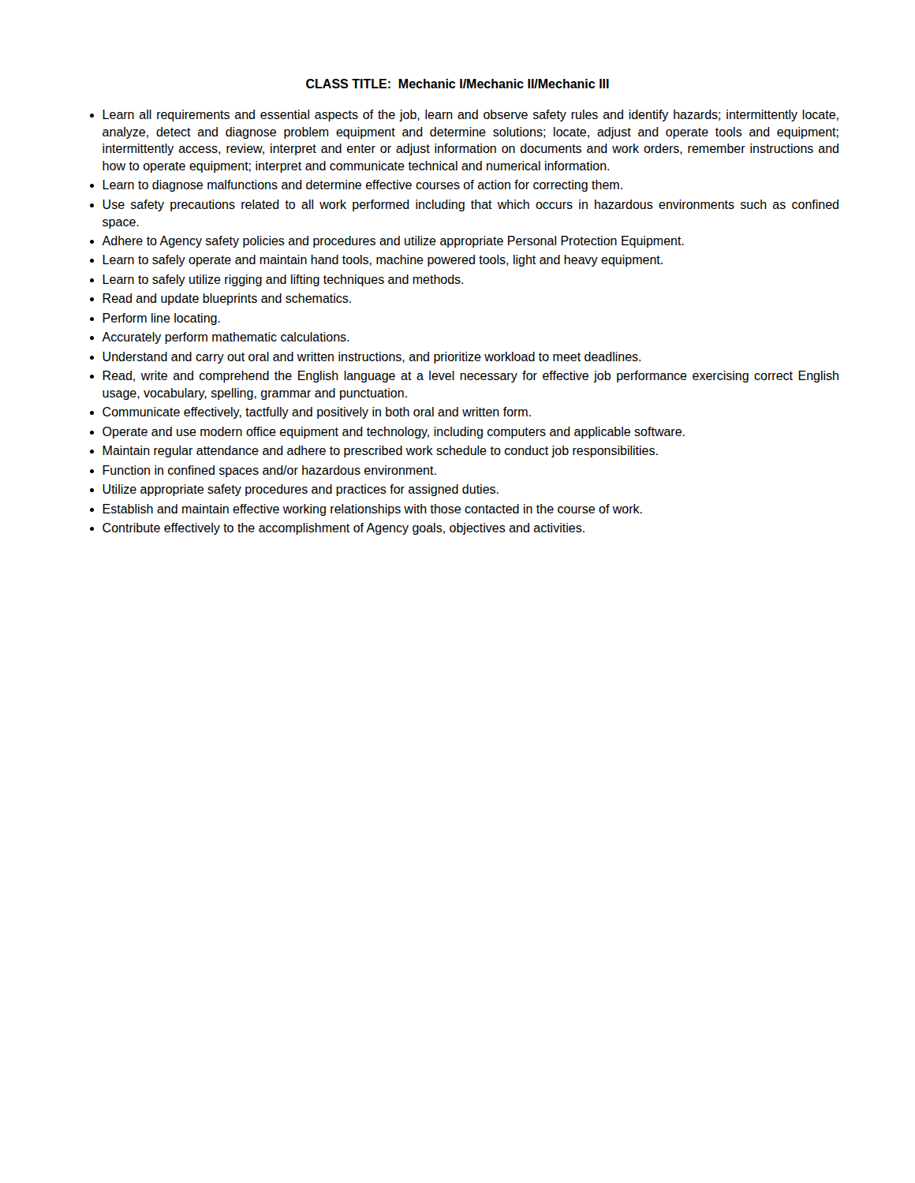CLASS TITLE: Mechanic I/Mechanic II/Mechanic III
Learn all requirements and essential aspects of the job, learn and observe safety rules and identify hazards; intermittently locate, analyze, detect and diagnose problem equipment and determine solutions; locate, adjust and operate tools and equipment; intermittently access, review, interpret and enter or adjust information on documents and work orders, remember instructions and how to operate equipment; interpret and communicate technical and numerical information.
Learn to diagnose malfunctions and determine effective courses of action for correcting them.
Use safety precautions related to all work performed including that which occurs in hazardous environments such as confined space.
Adhere to Agency safety policies and procedures and utilize appropriate Personal Protection Equipment.
Learn to safely operate and maintain hand tools, machine powered tools, light and heavy equipment.
Learn to safely utilize rigging and lifting techniques and methods.
Read and update blueprints and schematics.
Perform line locating.
Accurately perform mathematic calculations.
Understand and carry out oral and written instructions, and prioritize workload to meet deadlines.
Read, write and comprehend the English language at a level necessary for effective job performance exercising correct English usage, vocabulary, spelling, grammar and punctuation.
Communicate effectively, tactfully and positively in both oral and written form.
Operate and use modern office equipment and technology, including computers and applicable software.
Maintain regular attendance and adhere to prescribed work schedule to conduct job responsibilities.
Function in confined spaces and/or hazardous environment.
Utilize appropriate safety procedures and practices for assigned duties.
Establish and maintain effective working relationships with those contacted in the course of work.
Contribute effectively to the accomplishment of Agency goals, objectives and activities.